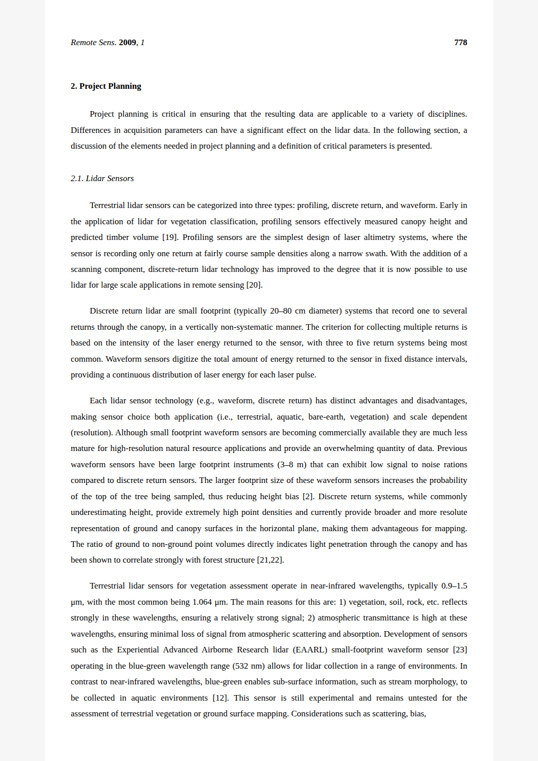Remote Sens. 2009, 1 778
2. Project Planning
Project planning is critical in ensuring that the resulting data are applicable to a variety of disciplines. Differences in acquisition parameters can have a significant effect on the lidar data. In the following section, a discussion of the elements needed in project planning and a definition of critical parameters is presented.
2.1. Lidar Sensors
Terrestrial lidar sensors can be categorized into three types: profiling, discrete return, and waveform. Early in the application of lidar for vegetation classification, profiling sensors effectively measured canopy height and predicted timber volume [19]. Profiling sensors are the simplest design of laser altimetry systems, where the sensor is recording only one return at fairly course sample densities along a narrow swath. With the addition of a scanning component, discrete-return lidar technology has improved to the degree that it is now possible to use lidar for large scale applications in remote sensing [20].
Discrete return lidar are small footprint (typically 20–80 cm diameter) systems that record one to several returns through the canopy, in a vertically non-systematic manner. The criterion for collecting multiple returns is based on the intensity of the laser energy returned to the sensor, with three to five return systems being most common. Waveform sensors digitize the total amount of energy returned to the sensor in fixed distance intervals, providing a continuous distribution of laser energy for each laser pulse.
Each lidar sensor technology (e.g., waveform, discrete return) has distinct advantages and disadvantages, making sensor choice both application (i.e., terrestrial, aquatic, bare-earth, vegetation) and scale dependent (resolution). Although small footprint waveform sensors are becoming commercially available they are much less mature for high-resolution natural resource applications and provide an overwhelming quantity of data. Previous waveform sensors have been large footprint instruments (3–8 m) that can exhibit low signal to noise rations compared to discrete return sensors. The larger footprint size of these waveform sensors increases the probability of the top of the tree being sampled, thus reducing height bias [2]. Discrete return systems, while commonly underestimating height, provide extremely high point densities and currently provide broader and more resolute representation of ground and canopy surfaces in the horizontal plane, making them advantageous for mapping. The ratio of ground to non-ground point volumes directly indicates light penetration through the canopy and has been shown to correlate strongly with forest structure [21,22].
Terrestrial lidar sensors for vegetation assessment operate in near-infrared wavelengths, typically 0.9–1.5 μm, with the most common being 1.064 μm. The main reasons for this are: 1) vegetation, soil, rock, etc. reflects strongly in these wavelengths, ensuring a relatively strong signal; 2) atmospheric transmittance is high at these wavelengths, ensuring minimal loss of signal from atmospheric scattering and absorption. Development of sensors such as the Experiential Advanced Airborne Research lidar (EAARL) small-footprint waveform sensor [23] operating in the blue-green wavelength range (532 nm) allows for lidar collection in a range of environments. In contrast to near-infrared wavelengths, blue-green enables sub-surface information, such as stream morphology, to be collected in aquatic environments [12]. This sensor is still experimental and remains untested for the assessment of terrestrial vegetation or ground surface mapping. Considerations such as scattering, bias,